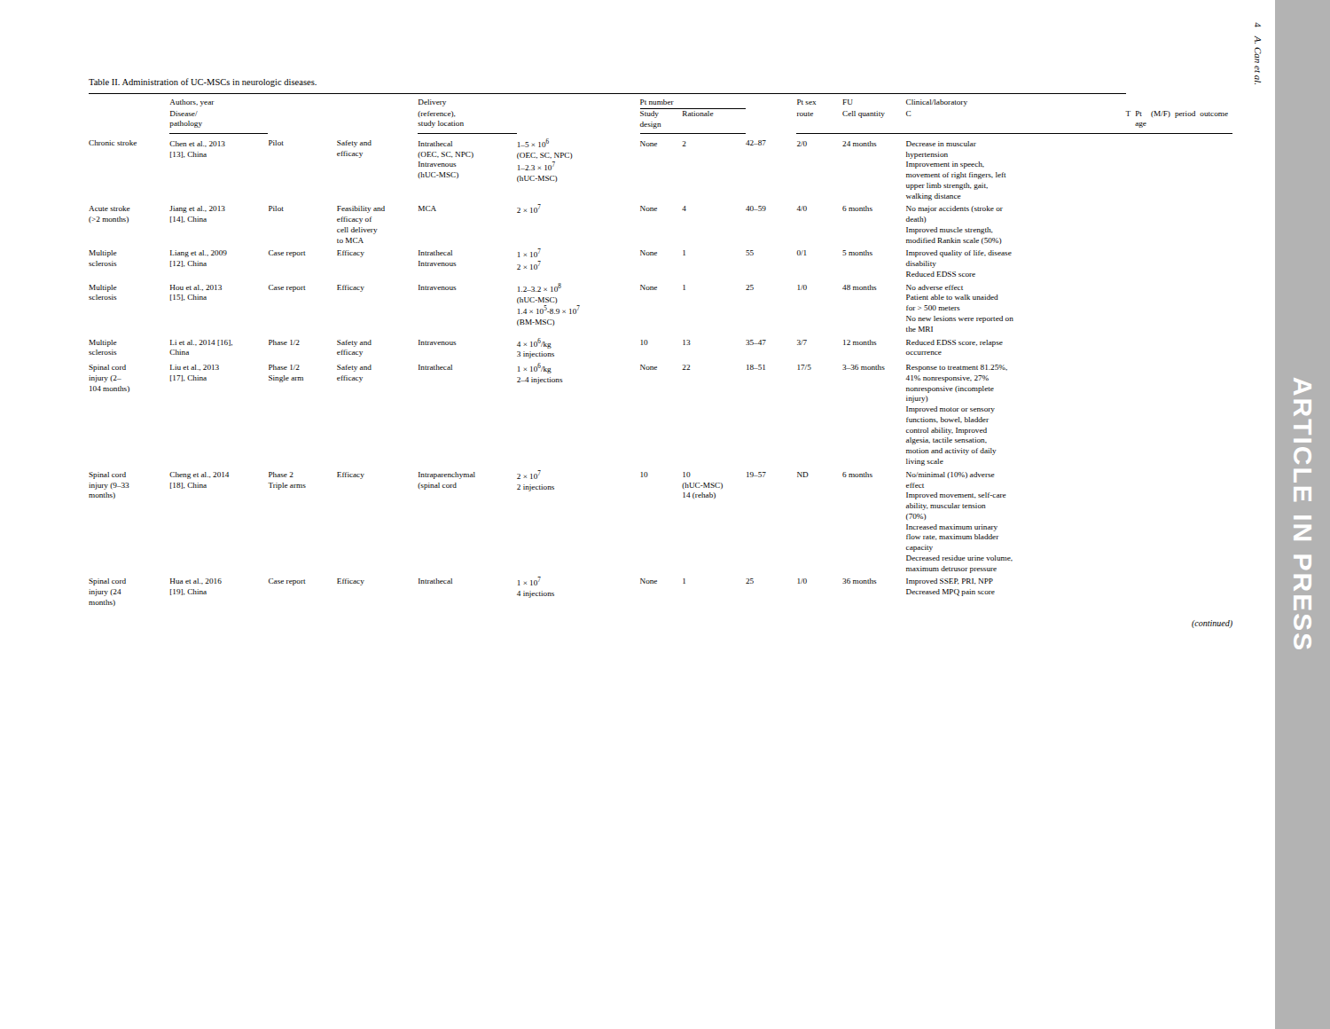ARTICLE IN PRESS
4 A. Can et al.
Table II. Administration of UC-MSCs in neurologic diseases.
| | Authors, year | | | Delivery | | Pt number | | Pt sex | FU | Clinical/laboratory |
| --- | --- | --- | --- | --- | --- | --- | --- | --- | --- | --- |
| Disease/ pathology | (reference), study location | Study design | Rationale | route | Cell quantity | C | T | Pt age | (M/F) | period | outcome |
| Chronic stroke | Chen et al., 2013 [13], China | Pilot | Safety and efficacy | Intrathecal (OEC, SC, NPC) Intravenous (hUC-MSC) | 1–5 × 10 6 (OEC, SC, NPC) 1–2.3 × 10 7 (hUC-MSC) | None | 2 | 42–87 | 2/0 | 24 months | Decrease in muscular hypertension Improvement in speech, movement of right fingers, left upper limb strength, gait, walking distance |
| Acute stroke (>2 months) | Jiang et al., 2013 [14], China | Pilot | Feasibility and efficacy of cell delivery to MCA | MCA | 2 × 10 7 | None | 4 | 40–59 | 4/0 | 6 months | No major accidents (stroke or death) Improved muscle strength, modified Rankin scale (50%) |
| Multiple sclerosis | Liang et al., 2009 [12], China | Case report | Efficacy | Intrathecal Intravenous | 1 × 10 7 2 × 10 7 | None | 1 | 55 | 0/1 | 5 months | Improved quality of life, disease disability Reduced EDSS score |
| Multiple sclerosis | Hou et al., 2013 [15], China | Case report | Efficacy | Intravenous | 1.2–3.2 × 10 8 (hUC-MSC) 1.4 × 10 5 -8.9 × 10 7 (BM-MSC) | None | 1 | 25 | 1/0 | 48 months | No adverse effect Patient able to walk unaided for > 500 meters No new lesions were reported on the MRI |
| Multiple sclerosis | Li et al., 2014 [16], China | Phase 1/2 | Safety and efficacy | Intravenous | 4 × 10 6 /kg 3 injections | 10 | 13 | 35–47 | 3/7 | 12 months | Reduced EDSS score, relapse occurrence |
| Spinal cord injury (2– 104 months) | Liu et al., 2013 [17], China | Phase 1/2 Single arm | Safety and efficacy | Intrathecal | 1 × 10 6 /kg 2–4 injections | None | 22 | 18–51 | 17/5 | 3–36 months | Response to treatment 81.25%, 41% nonresponsive, 27% nonresponsive (incomplete injury) Improved motor or sensory functions, bowel, bladder control ability, Improved algesia, tactile sensation, motion and activity of daily living scale |
| Spinal cord injury (9–33 months) | Cheng et al., 2014 [18], China | Phase 2 Triple arms | Efficacy | Intraparenchymal (spinal cord | 2 × 10 7 2 injections | 10 | 10 (hUC-MSC) 14 (rehab) | 19–57 | ND | 6 months | No/minimal (10%) adverse effect Improved movement, self-care ability, muscular tension (70%) Increased maximum urinary flow rate, maximum bladder capacity Decreased residue urine volume, maximum detrusor pressure |
| Spinal cord injury (24 months) | Hua et al., 2016 [19], China | Case report | Efficacy | Intrathecal | 1 × 10 7 4 injections | None | 1 | 25 | 1/0 | 36 months | Improved SSEP, PRI, NPP Decreased MPQ pain score |
(continued)